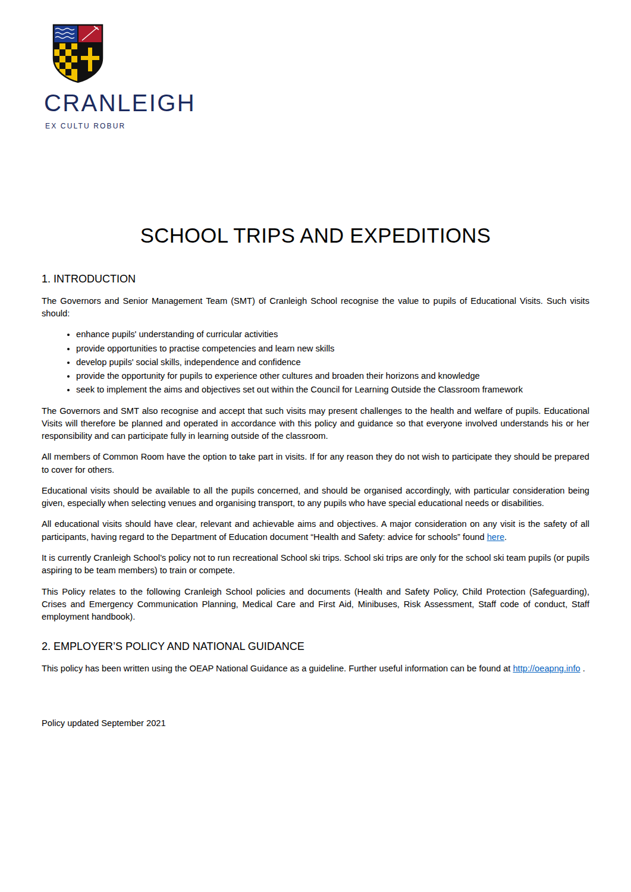CRANLEIGH
EX CULTU ROBUR
SCHOOL TRIPS AND EXPEDITIONS
1. INTRODUCTION
The Governors and Senior Management Team (SMT) of Cranleigh School recognise the value to pupils of Educational Visits. Such visits should:
enhance pupils' understanding of curricular activities
provide opportunities to practise competencies and learn new skills
develop pupils' social skills, independence and confidence
provide the opportunity for pupils to experience other cultures and broaden their horizons and knowledge
seek to implement the aims and objectives set out within the Council for Learning Outside the Classroom framework
The Governors and SMT also recognise and accept that such visits may present challenges to the health and welfare of pupils. Educational Visits will therefore be planned and operated in accordance with this policy and guidance so that everyone involved understands his or her responsibility and can participate fully in learning outside of the classroom.
All members of Common Room have the option to take part in visits. If for any reason they do not wish to participate they should be prepared to cover for others.
Educational visits should be available to all the pupils concerned, and should be organised accordingly, with particular consideration being given, especially when selecting venues and organising transport, to any pupils who have special educational needs or disabilities.
All educational visits should have clear, relevant and achievable aims and objectives. A major consideration on any visit is the safety of all participants, having regard to the Department of Education document “Health and Safety: advice for schools” found here.
It is currently Cranleigh School’s policy not to run recreational School ski trips. School ski trips are only for the school ski team pupils (or pupils aspiring to be team members) to train or compete.
This Policy relates to the following Cranleigh School policies and documents (Health and Safety Policy, Child Protection (Safeguarding), Crises and Emergency Communication Planning, Medical Care and First Aid, Minibuses, Risk Assessment, Staff code of conduct, Staff employment handbook).
2. EMPLOYER’S POLICY AND NATIONAL GUIDANCE
This policy has been written using the OEAP National Guidance as a guideline. Further useful information can be found at http://oeapng.info .
Policy updated September 2021